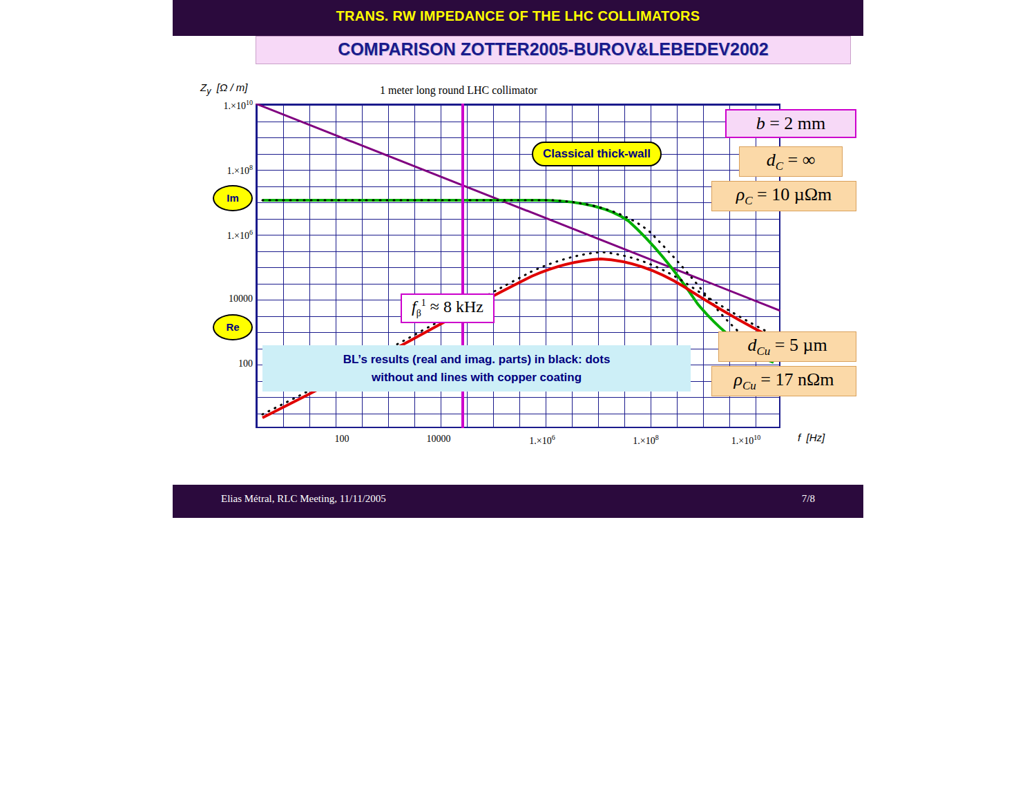TRANS. RW IMPEDANCE OF THE LHC COLLIMATORS
COMPARISON ZOTTER2005-BUROV&LEBEDEV2002
Zy [Ω / m]
1 meter long round LHC collimator
f [Hz]
1.×1010
1.×108
1.×106
10000
100
100
10000
1.×106
1.×108
1.×1010
Classical thick-wall
Im
Re
fβ1 ≈ 8 kHz
b = 2 mm
dC = ∞
ρC = 10 µΩm
dCu = 5 µm
ρCu = 17 nΩm
BL’s results (real and imag. parts) in black: dots
without and lines with copper coating
Elias Métral, RLC Meeting, 11/11/2005
7/8